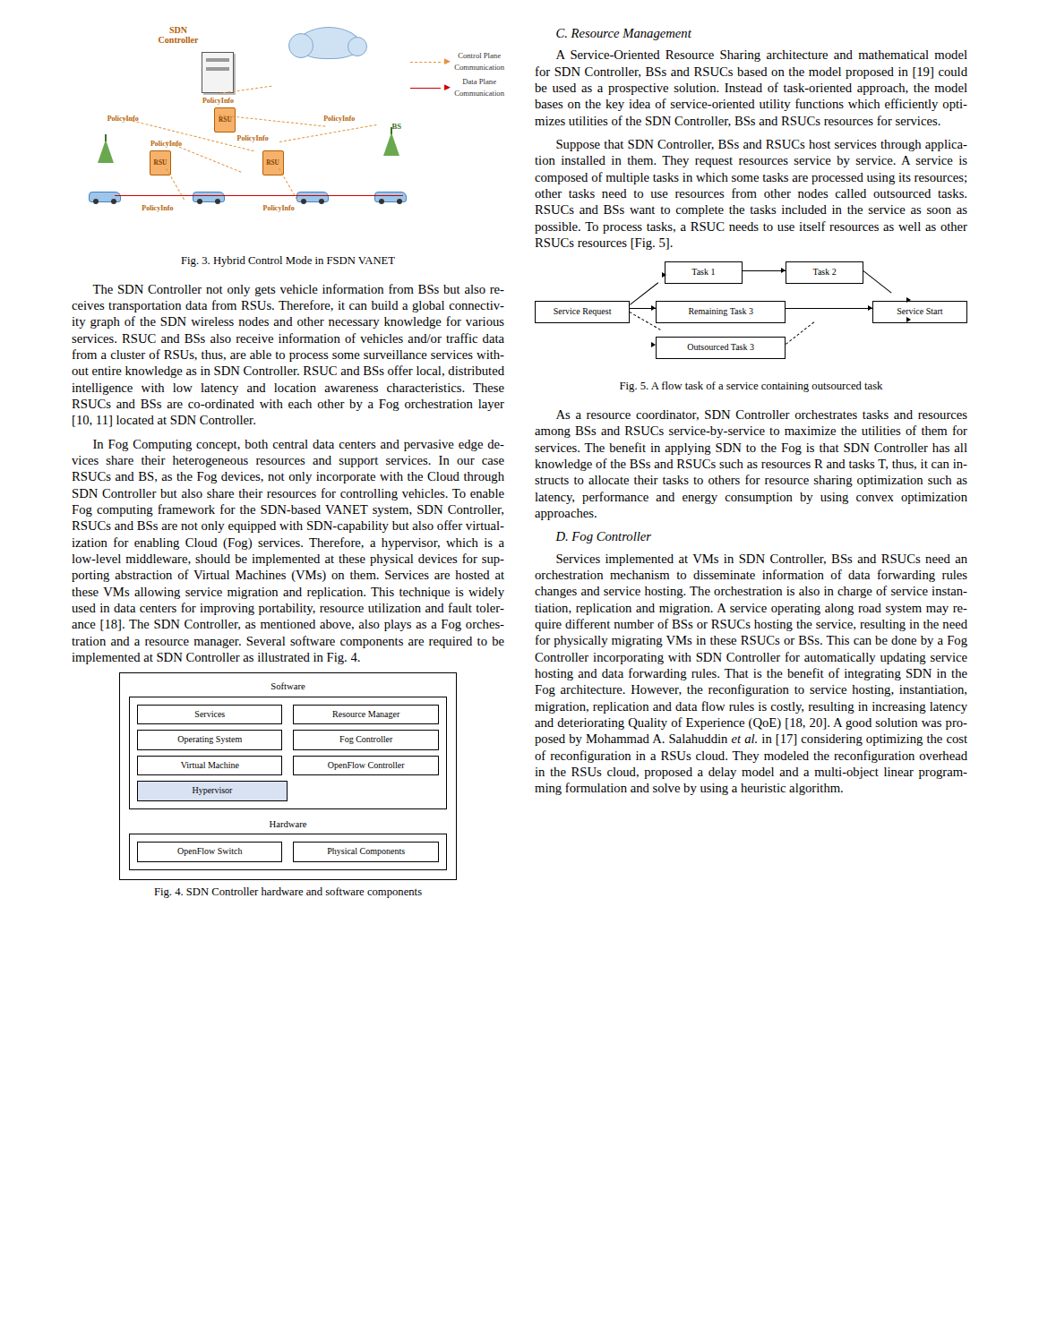SDN
Controller
▶Control Plane
Communication
▶Data Plane
Communication
PolicyInfo
RSU
PolicyInfo
PolicyInfo
PolicyInfo
PolicyInfo
BS
RSU
RSU
PolicyInfo
PolicyInfo
Fig. 3. Hybrid Control Mode in FSDN VANET
The SDN Controller not only gets vehicle information from BSs but also receives transportation data from RSUs. Therefore, it can build a global connectivity graph of the SDN wireless nodes and other necessary knowledge for various services. RSUC and BSs also receive information of vehicles and/or traffic data from a cluster of RSUs, thus, are able to process some surveillance services without entire knowledge as in SDN Controller. RSUC and BSs offer local, distributed intelligence with low latency and location awareness characteristics. These RSUCs and BSs are co-ordinated with each other by a Fog orchestration layer [10, 11] located at SDN Controller.
In Fog Computing concept, both central data centers and pervasive edge devices share their heterogeneous resources and support services. In our case RSUCs and BS, as the Fog devices, not only incorporate with the Cloud through SDN Controller but also share their resources for controlling vehicles. To enable Fog computing framework for the SDN-based VANET system, SDN Controller, RSUCs and BSs are not only equipped with SDN-capability but also offer virtualization for enabling Cloud (Fog) services. Therefore, a hypervisor, which is a low-level middleware, should be implemented at these physical devices for supporting abstraction of Virtual Machines (VMs) on them. Services are hosted at these VMs allowing service migration and replication. This technique is widely used in data centers for improving portability, resource utilization and fault tolerance [18]. The SDN Controller, as mentioned above, also plays as a Fog orchestration and a resource manager. Several software components are required to be implemented at SDN Controller as illustrated in Fig. 4.
Software
Services
Resource Manager
Operating System
Fog Controller
Virtual Machine
OpenFlow Controller
Hypervisor
Hardware
OpenFlow Switch
Physical Components
Fig. 4. SDN Controller hardware and software components
C. Resource Management
A Service-Oriented Resource Sharing architecture and mathematical model for SDN Controller, BSs and RSUCs based on the model proposed in [19] could be used as a prospective solution. Instead of task-oriented approach, the model bases on the key idea of service-oriented utility functions which efficiently optimizes utilities of the SDN Controller, BSs and RSUCs resources for services.
Suppose that SDN Controller, BSs and RSUCs host services through application installed in them. They request resources service by service. A service is composed of multiple tasks in which some tasks are processed using its resources; other tasks need to use resources from other nodes called outsourced tasks. RSUCs and BSs want to complete the tasks included in the service as soon as possible. To process tasks, a RSUC needs to use itself resources as well as other RSUCs resources [Fig. 5].
Service Request
Task 1
Task 2
Remaining Task 3
Outsourced Task 3
Service Start
Fig. 5. A flow task of a service containing outsourced task
As a resource coordinator, SDN Controller orchestrates tasks and resources among BSs and RSUCs service-by-service to maximize the utilities of them for services. The benefit in applying SDN to the Fog is that SDN Controller has all knowledge of the BSs and RSUCs such as resources R and tasks T, thus, it can instructs to allocate their tasks to others for resource sharing optimization such as latency, performance and energy consumption by using convex optimization approaches.
D. Fog Controller
Services implemented at VMs in SDN Controller, BSs and RSUCs need an orchestration mechanism to disseminate information of data forwarding rules changes and service hosting. The orchestration is also in charge of service instantiation, replication and migration. A service operating along road system may require different number of BSs or RSUCs hosting the service, resulting in the need for physically migrating VMs in these RSUCs or BSs. This can be done by a Fog Controller incorporating with SDN Controller for automatically updating service hosting and data forwarding rules. That is the benefit of integrating SDN in the Fog architecture. However, the reconfiguration to service hosting, instantiation, migration, replication and data flow rules is costly, resulting in increasing latency and deteriorating Quality of Experience (QoE) [18, 20]. A good solution was proposed by Mohammad A. Salahuddin et al. in [17] considering optimizing the cost of reconfiguration in a RSUs cloud. They modeled the reconfiguration overhead in the RSUs cloud, proposed a delay model and a multi-object linear programming formulation and solve by using a heuristic algorithm.